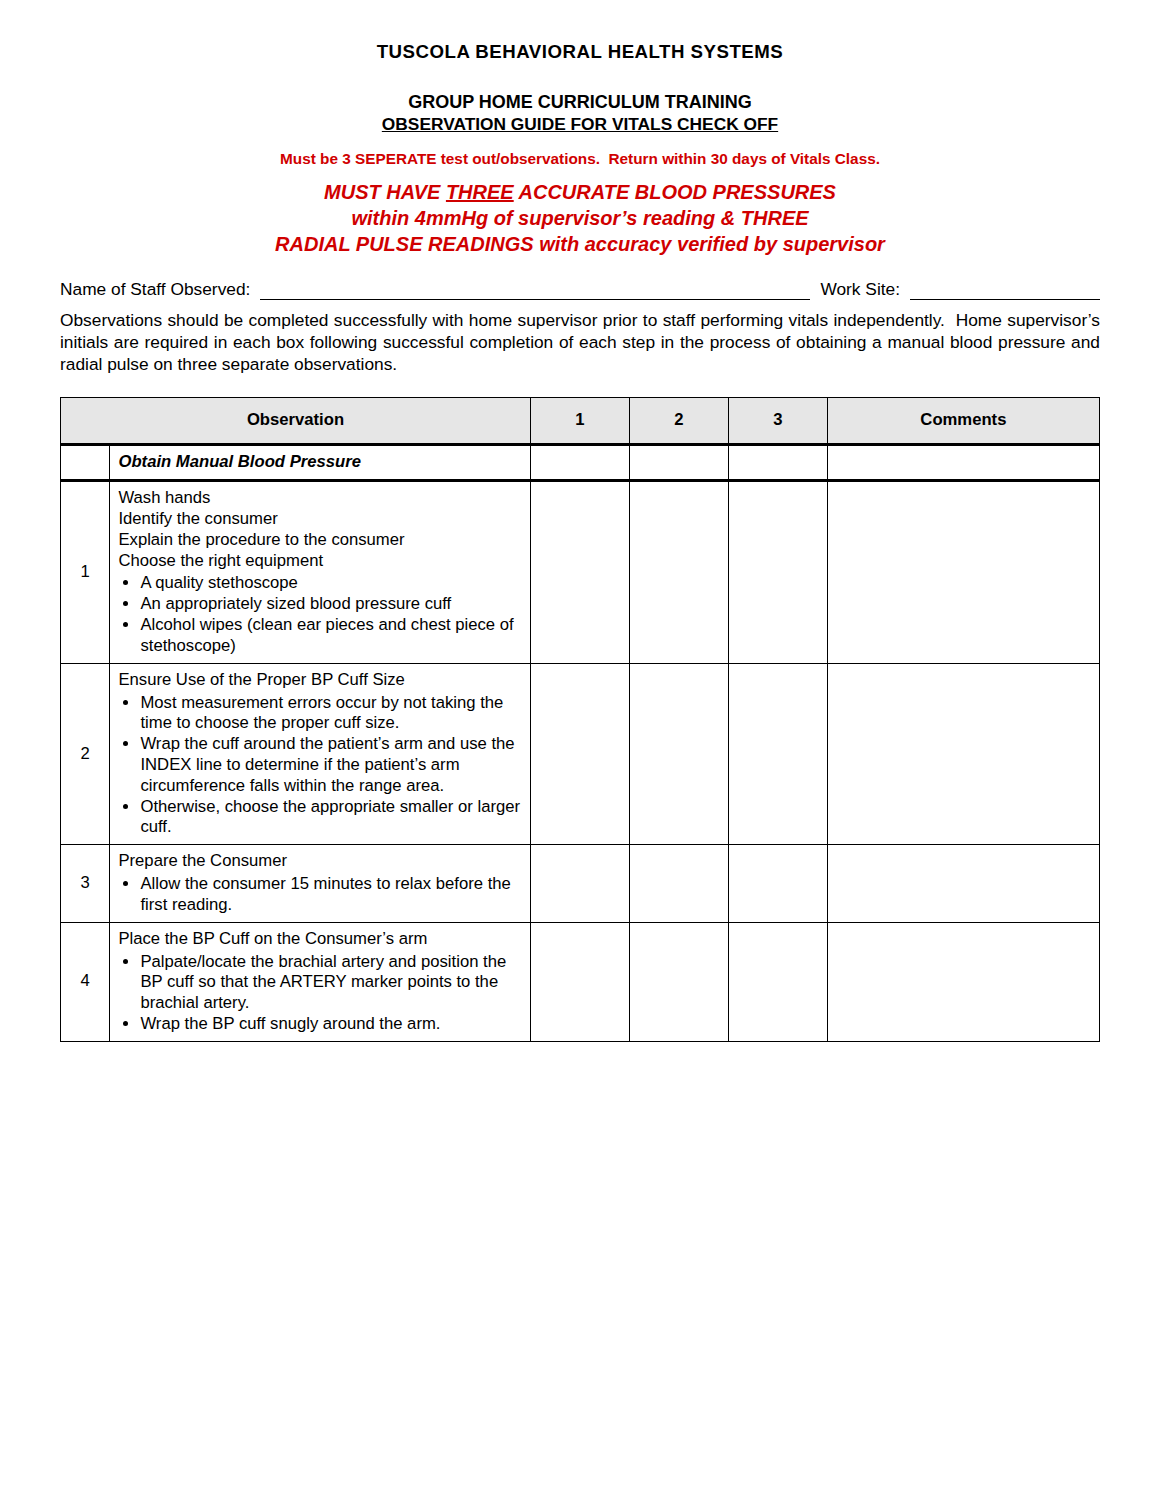TUSCOLA BEHAVIORAL HEALTH SYSTEMS
GROUP HOME CURRICULUM TRAINING
OBSERVATION GUIDE FOR VITALS CHECK OFF
Must be 3 SEPERATE test out/observations. Return within 30 days of Vitals Class.
MUST HAVE THREE ACCURATE BLOOD PRESSURES
within 4mmHg of supervisor’s reading & THREE
RADIAL PULSE READINGS with accuracy verified by supervisor
Name of Staff Observed: Work Site:
Observations should be completed successfully with home supervisor prior to staff performing vitals independently. Home supervisor’s initials are required in each box following successful completion of each step in the process of obtaining a manual blood pressure and radial pulse on three separate observations.
| Observation | 1 | 2 | 3 | Comments |
| --- | --- | --- | --- | --- |
| | Obtain Manual Blood Pressure | | | | |
| 1 | Wash hands Identify the consumer Explain the procedure to the consumer Choose the right equipment A quality stethoscope An appropriately sized blood pressure cuff Alcohol wipes (clean ear pieces and chest piece of stethoscope) | | | | |
| 2 | Ensure Use of the Proper BP Cuff Size Most measurement errors occur by not taking the time to choose the proper cuff size. Wrap the cuff around the patient’s arm and use the INDEX line to determine if the patient’s arm circumference falls within the range area. Otherwise, choose the appropriate smaller or larger cuff. | | | | |
| 3 | Prepare the Consumer Allow the consumer 15 minutes to relax before the first reading. | | | | |
| 4 | Place the BP Cuff on the Consumer’s arm Palpate/locate the brachial artery and position the BP cuff so that the ARTERY marker points to the brachial artery. Wrap the BP cuff snugly around the arm. | | | | |